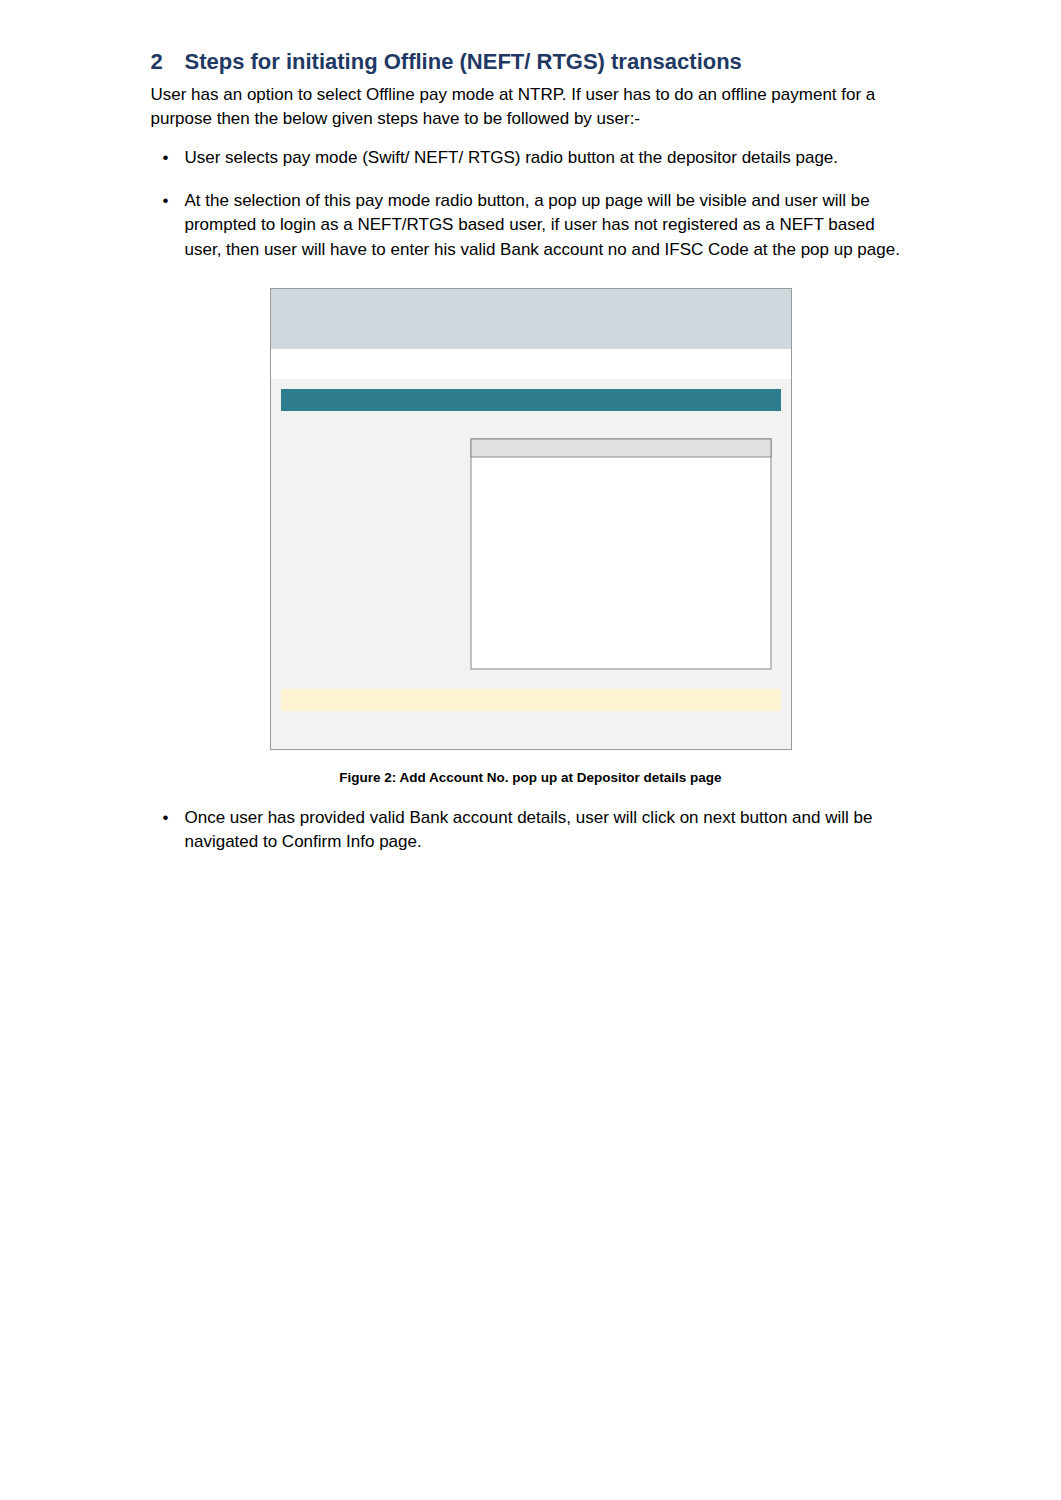2 Steps for initiating Offline (NEFT/ RTGS) transactions
User has an option to select Offline pay mode at NTRP. If user has to do an offline payment for a purpose then the below given steps have to be followed by user:-
User selects pay mode (Swift/ NEFT/ RTGS) radio button at the depositor details page.
At the selection of this pay mode radio button, a pop up page will be visible and user will be prompted to login as a NEFT/RTGS based user, if user has not registered as a NEFT based user, then user will have to enter his valid Bank account no and IFSC Code at the pop up page.
Figure 2: Add Account No. pop up at Depositor details page
Once user has provided valid Bank account details, user will click on next button and will be navigated to Confirm Info page.